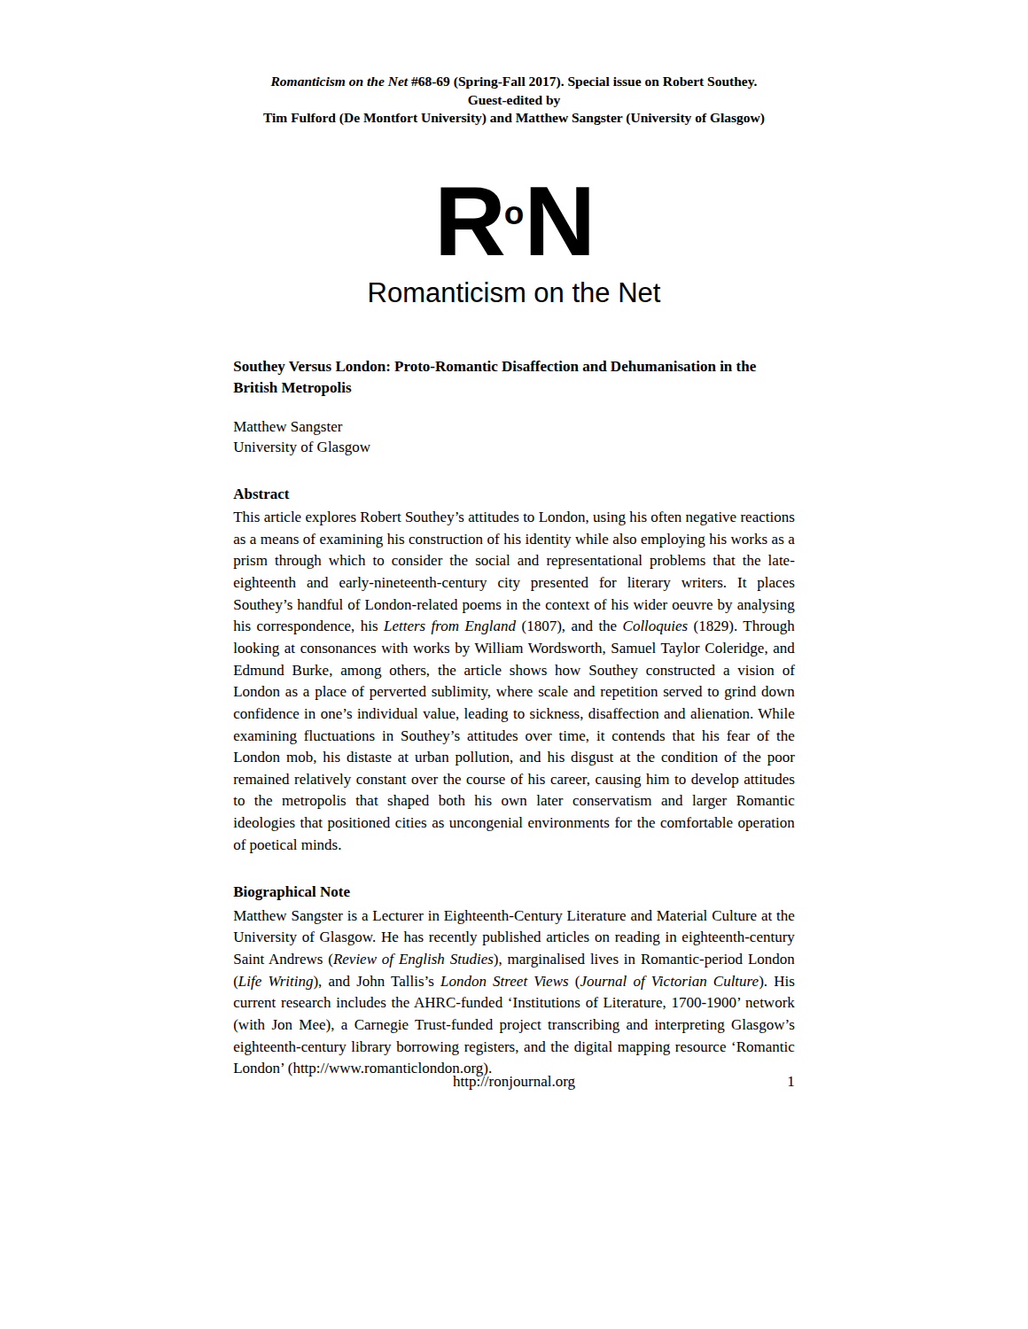Romanticism on the Net #68-69 (Spring-Fall 2017). Special issue on Robert Southey. Guest-edited by
Tim Fulford (De Montfort University) and Matthew Sangster (University of Glasgow)
Ro N Romanticism on the Net
Southey Versus London: Proto-Romantic Disaffection and Dehumanisation in the British Metropolis
Matthew Sangster University of Glasgow
Abstract
This article explores Robert Southey’s attitudes to London, using his often negative reactions as a means of examining his construction of his identity while also employing his works as a prism through which to consider the social and representational problems that the late-eighteenth and early-nineteenth-century city presented for literary writers. It places Southey’s handful of London-related poems in the context of his wider oeuvre by analysing his correspondence, his Letters from England (1807), and the Colloquies (1829). Through looking at consonances with works by William Wordsworth, Samuel Taylor Coleridge, and Edmund Burke, among others, the article shows how Southey constructed a vision of London as a place of perverted sublimity, where scale and repetition served to grind down confidence in one’s individual value, leading to sickness, disaffection and alienation. While examining fluctuations in Southey’s attitudes over time, it contends that his fear of the London mob, his distaste at urban pollution, and his disgust at the condition of the poor remained relatively constant over the course of his career, causing him to develop attitudes to the metropolis that shaped both his own later conservatism and larger Romantic ideologies that positioned cities as uncongenial environments for the comfortable operation of poetical minds.
Biographical Note
Matthew Sangster is a Lecturer in Eighteenth-Century Literature and Material Culture at the University of Glasgow. He has recently published articles on reading in eighteenth-century Saint Andrews (Review of English Studies), marginalised lives in Romantic-period London (Life Writing), and John Tallis’s London Street Views (Journal of Victorian Culture). His current research includes the AHRC-funded ‘Institutions of Literature, 1700-1900’ network (with Jon Mee), a Carnegie Trust-funded project transcribing and interpreting Glasgow’s eighteenth-century library borrowing registers, and the digital mapping resource ‘Romantic London’ (http://www.romanticlondon.org).
http://ronjournal.org
1